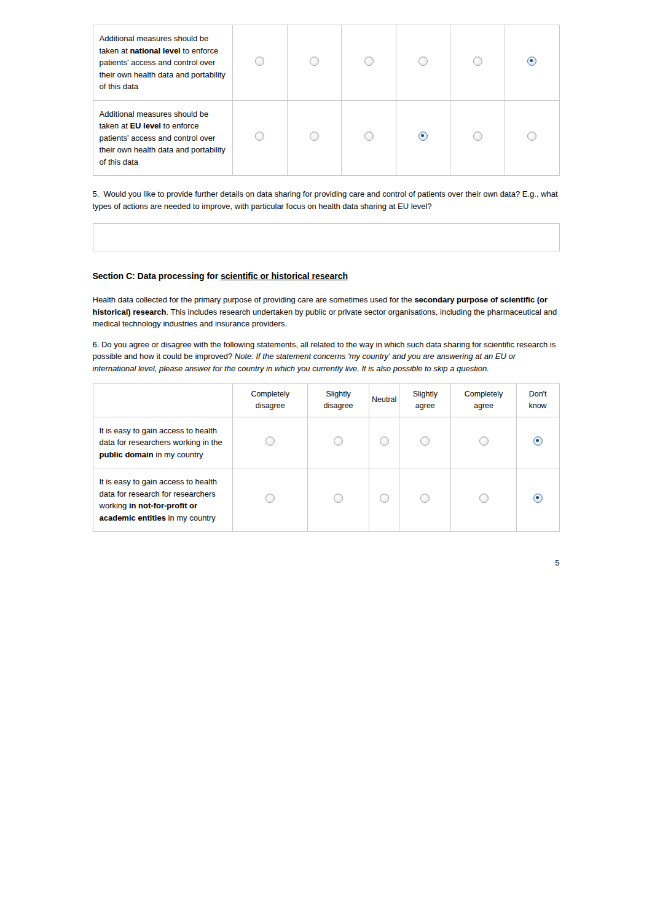| Additional measures should be taken at national level to enforce patients' access and control over their own health data and portability of this data | | | | | | |
| Additional measures should be taken at EU level to enforce patients' access and control over their own health data and portability of this data | | | | | | |
5. Would you like to provide further details on data sharing for providing care and control of patients over their own data? E.g., what types of actions are needed to improve, with particular focus on health data sharing at EU level?
Section C: Data processing for scientific or historical research
Health data collected for the primary purpose of providing care are sometimes used for the secondary purpose of scientific (or historical) research. This includes research undertaken by public or private sector organisations, including the pharmaceutical and medical technology industries and insurance providers.
6. Do you agree or disagree with the following statements, all related to the way in which such data sharing for scientific research is possible and how it could be improved? Note: If the statement concerns 'my country' and you are answering at an EU or international level, please answer for the country in which you currently live. It is also possible to skip a question.
| | Completely disagree | Slightly disagree | Neutral | Slightly agree | Completely agree | Don't know |
| --- | --- | --- | --- | --- | --- | --- |
| It is easy to gain access to health data for researchers working in the public domain in my country | | | | | | |
| It is easy to gain access to health data for research for researchers working in not-for-profit or academic entities in my country | | | | | | |
5